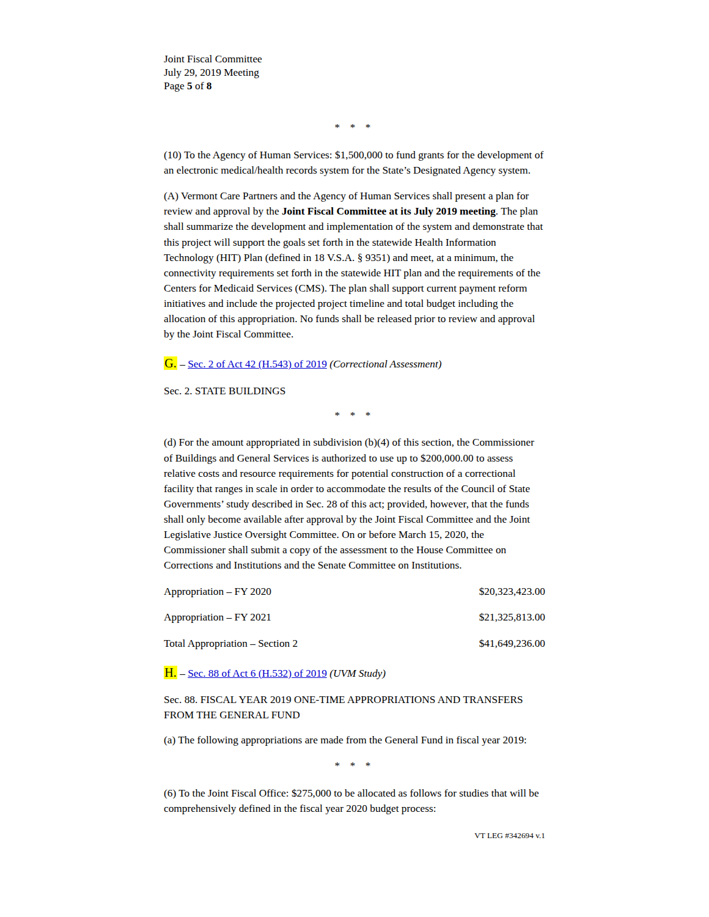Joint Fiscal Committee
July 29, 2019 Meeting
Page 5 of 8
* * *
(10) To the Agency of Human Services: $1,500,000 to fund grants for the development of an electronic medical/health records system for the State’s Designated Agency system.
(A) Vermont Care Partners and the Agency of Human Services shall present a plan for review and approval by the Joint Fiscal Committee at its July 2019 meeting. The plan shall summarize the development and implementation of the system and demonstrate that this project will support the goals set forth in the statewide Health Information Technology (HIT) Plan (defined in 18 V.S.A. § 9351) and meet, at a minimum, the connectivity requirements set forth in the statewide HIT plan and the requirements of the Centers for Medicaid Services (CMS). The plan shall support current payment reform initiatives and include the projected project timeline and total budget including the allocation of this appropriation. No funds shall be released prior to review and approval by the Joint Fiscal Committee.
G. – Sec. 2 of Act 42 (H.543) of 2019 (Correctional Assessment)
Sec. 2. STATE BUILDINGS
* * *
(d) For the amount appropriated in subdivision (b)(4) of this section, the Commissioner of Buildings and General Services is authorized to use up to $200,000.00 to assess relative costs and resource requirements for potential construction of a correctional facility that ranges in scale in order to accommodate the results of the Council of State Governments’ study described in Sec. 28 of this act; provided, however, that the funds shall only become available after approval by the Joint Fiscal Committee and the Joint Legislative Justice Oversight Committee. On or before March 15, 2020, the Commissioner shall submit a copy of the assessment to the House Committee on Corrections and Institutions and the Senate Committee on Institutions.
Appropriation – FY 2020 $20,323,423.00
Appropriation – FY 2021 $21,325,813.00
Total Appropriation – Section 2 $41,649,236.00
H. – Sec. 88 of Act 6 (H.532) of 2019 (UVM Study)
Sec. 88. FISCAL YEAR 2019 ONE-TIME APPROPRIATIONS AND TRANSFERS FROM THE GENERAL FUND
(a) The following appropriations are made from the General Fund in fiscal year 2019:
* * *
(6) To the Joint Fiscal Office: $275,000 to be allocated as follows for studies that will be comprehensively defined in the fiscal year 2020 budget process:
VT LEG #342694 v.1